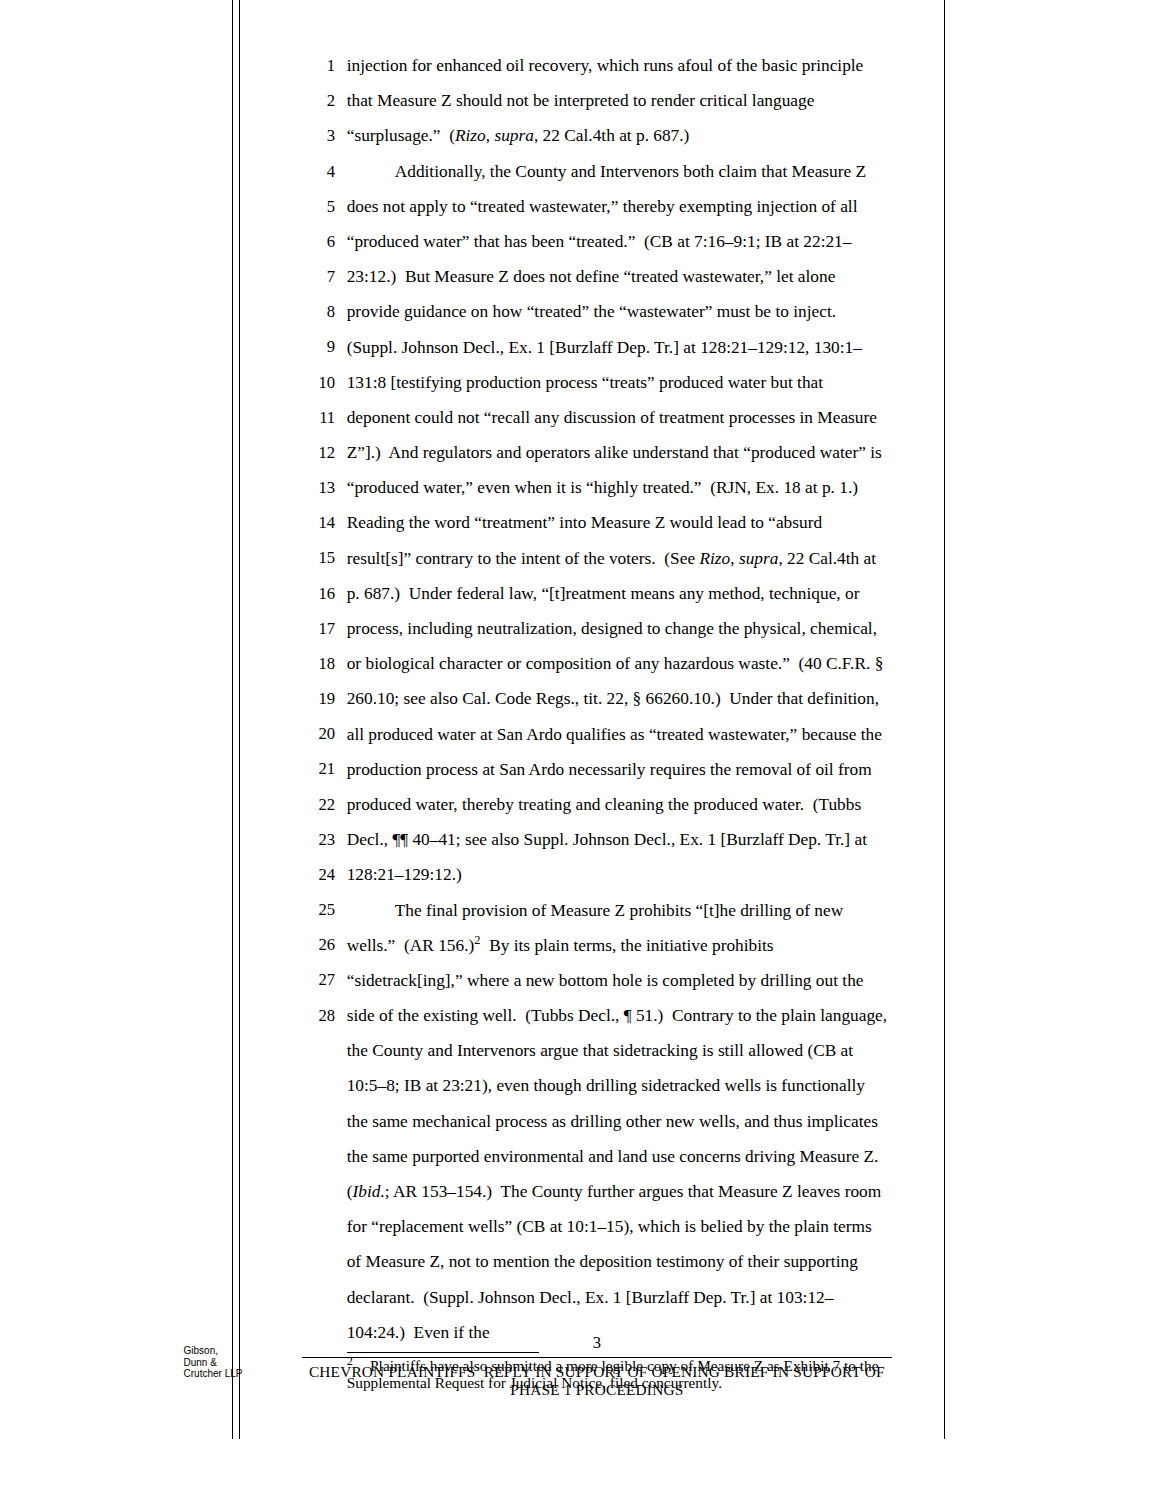1
2
3
4
5
6
7
8
9
10
11
12
13
14
15
16
17
18
19
20
21
22
23
24
25
26
27
28
injection for enhanced oil recovery, which runs afoul of the basic principle that Measure Z should not be interpreted to render critical language “surplusage.” (Rizo, supra, 22 Cal.4th at p. 687.)
Additionally, the County and Intervenors both claim that Measure Z does not apply to “treated wastewater,” thereby exempting injection of all “produced water” that has been “treated.” (CB at 7:16–9:1; IB at 22:21–23:12.) But Measure Z does not define “treated wastewater,” let alone provide guidance on how “treated” the “wastewater” must be to inject. (Suppl. Johnson Decl., Ex. 1 [Burzlaff Dep. Tr.] at 128:21–129:12, 130:1–131:8 [testifying production process “treats” produced water but that deponent could not “recall any discussion of treatment processes in Measure Z”].) And regulators and operators alike understand that “produced water” is “produced water,” even when it is “highly treated.” (RJN, Ex. 18 at p. 1.) Reading the word “treatment” into Measure Z would lead to “absurd result[s]” contrary to the intent of the voters. (See Rizo, supra, 22 Cal.4th at p. 687.) Under federal law, “[t]reatment means any method, technique, or process, including neutralization, designed to change the physical, chemical, or biological character or composition of any hazardous waste.” (40 C.F.R. § 260.10; see also Cal. Code Regs., tit. 22, § 66260.10.) Under that definition, all produced water at San Ardo qualifies as “treated wastewater,” because the production process at San Ardo necessarily requires the removal of oil from produced water, thereby treating and cleaning the produced water. (Tubbs Decl., ¶¶ 40–41; see also Suppl. Johnson Decl., Ex. 1 [Burzlaff Dep. Tr.] at 128:21–129:12.)
The final provision of Measure Z prohibits “[t]he drilling of new wells.” (AR 156.)2 By its plain terms, the initiative prohibits “sidetrack[ing],” where a new bottom hole is completed by drilling out the side of the existing well. (Tubbs Decl., ¶ 51.) Contrary to the plain language, the County and Intervenors argue that sidetracking is still allowed (CB at 10:5–8; IB at 23:21), even though drilling sidetracked wells is functionally the same mechanical process as drilling other new wells, and thus implicates the same purported environmental and land use concerns driving Measure Z. (Ibid.; AR 153–154.) The County further argues that Measure Z leaves room for “replacement wells” (CB at 10:1–15), which is belied by the plain terms of Measure Z, not to mention the deposition testimony of their supporting declarant. (Suppl. Johnson Decl., Ex. 1 [Burzlaff Dep. Tr.] at 103:12–104:24.) Even if the
2 Plaintiffs have also submitted a more legible copy of Measure Z as Exhibit 7 to the Supplemental Request for Judicial Notice, filed concurrently.
Gibson, Dunn &
Crutcher LLP
3
CHEVRON PLAINTIFFS’ REPLY IN SUPPORT OF OPENING BRIEF IN SUPPORT OF PHASE 1 PROCEEDINGS